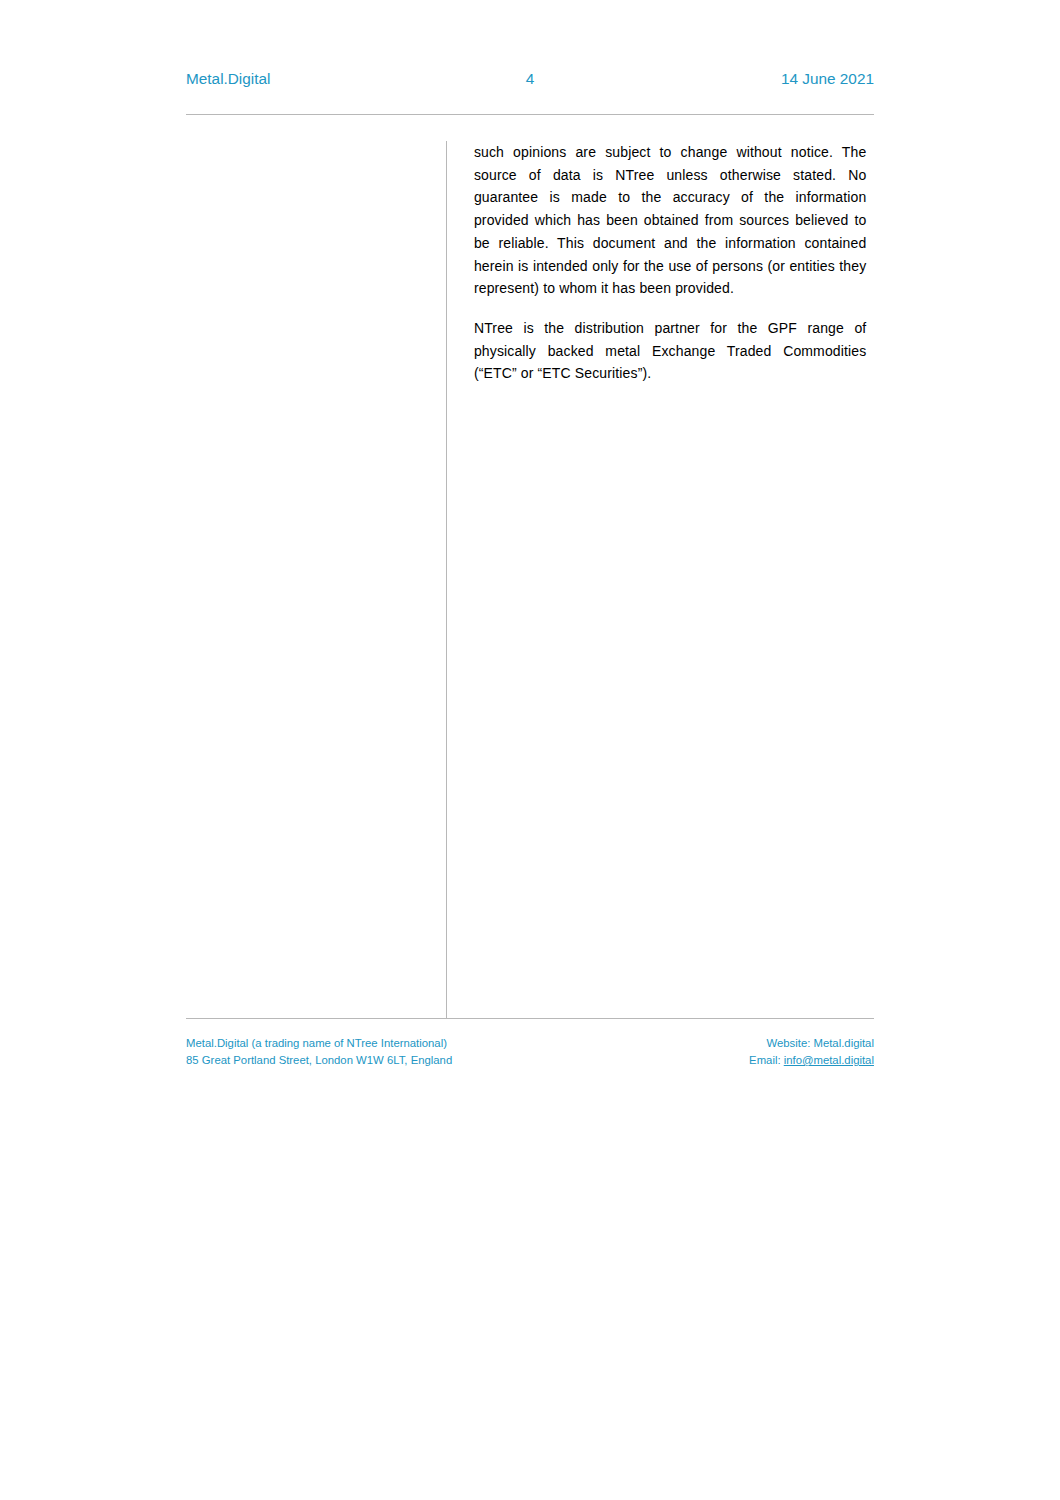Metal.Digital 4 14 June 2021
such opinions are subject to change without notice. The source of data is NTree unless otherwise stated. No guarantee is made to the accuracy of the information provided which has been obtained from sources believed to be reliable. This document and the information contained herein is intended only for the use of persons (or entities they represent) to whom it has been provided.
NTree is the distribution partner for the GPF range of physically backed metal Exchange Traded Commodities (“ETC” or “ETC Securities”).
Metal.Digital (a trading name of NTree International)
85 Great Portland Street, London W1W 6LT, England
Website: Metal.digital
Email: info@metal.digital